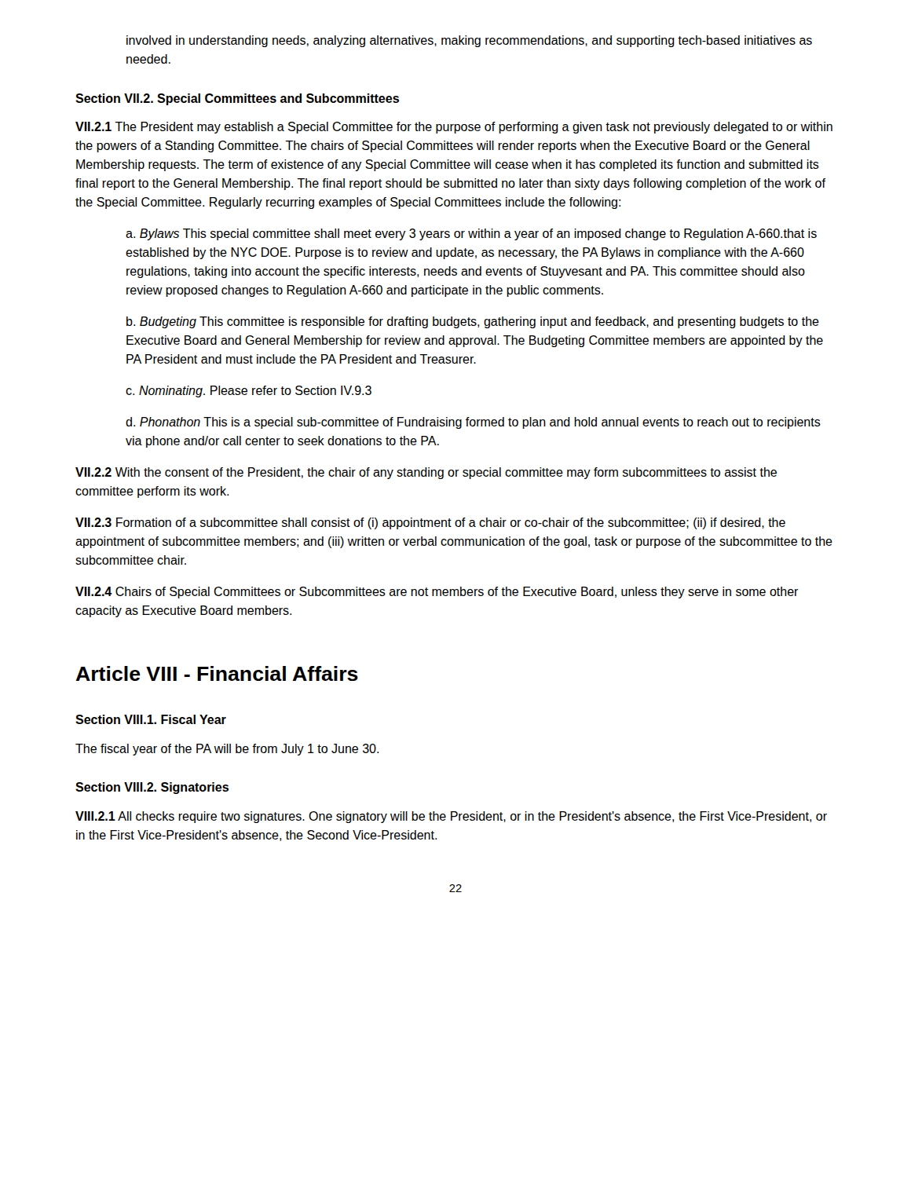involved in understanding needs, analyzing alternatives, making recommendations, and supporting tech-based initiatives as needed.
Section VII.2. Special Committees and Subcommittees
VII.2.1 The President may establish a Special Committee for the purpose of performing a given task not previously delegated to or within the powers of a Standing Committee. The chairs of Special Committees will render reports when the Executive Board or the General Membership requests. The term of existence of any Special Committee will cease when it has completed its function and submitted its final report to the General Membership. The final report should be submitted no later than sixty days following completion of the work of the Special Committee. Regularly recurring examples of Special Committees include the following:
a. Bylaws This special committee shall meet every 3 years or within a year of an imposed change to Regulation A-660.that is established by the NYC DOE. Purpose is to review and update, as necessary, the PA Bylaws in compliance with the A-660 regulations, taking into account the specific interests, needs and events of Stuyvesant and PA. This committee should also review proposed changes to Regulation A-660 and participate in the public comments.
b. Budgeting This committee is responsible for drafting budgets, gathering input and feedback, and presenting budgets to the Executive Board and General Membership for review and approval. The Budgeting Committee members are appointed by the PA President and must include the PA President and Treasurer.
c. Nominating. Please refer to Section IV.9.3
d. Phonathon This is a special sub-committee of Fundraising formed to plan and hold annual events to reach out to recipients via phone and/or call center to seek donations to the PA.
VII.2.2 With the consent of the President, the chair of any standing or special committee may form subcommittees to assist the committee perform its work.
VII.2.3 Formation of a subcommittee shall consist of (i) appointment of a chair or co-chair of the subcommittee; (ii) if desired, the appointment of subcommittee members; and (iii) written or verbal communication of the goal, task or purpose of the subcommittee to the subcommittee chair.
VII.2.4 Chairs of Special Committees or Subcommittees are not members of the Executive Board, unless they serve in some other capacity as Executive Board members.
Article VIII - Financial Affairs
Section VIII.1. Fiscal Year
The fiscal year of the PA will be from July 1 to June 30.
Section VIII.2. Signatories
VIII.2.1 All checks require two signatures. One signatory will be the President, or in the President's absence, the First Vice-President, or in the First Vice-President's absence, the Second Vice-President.
22